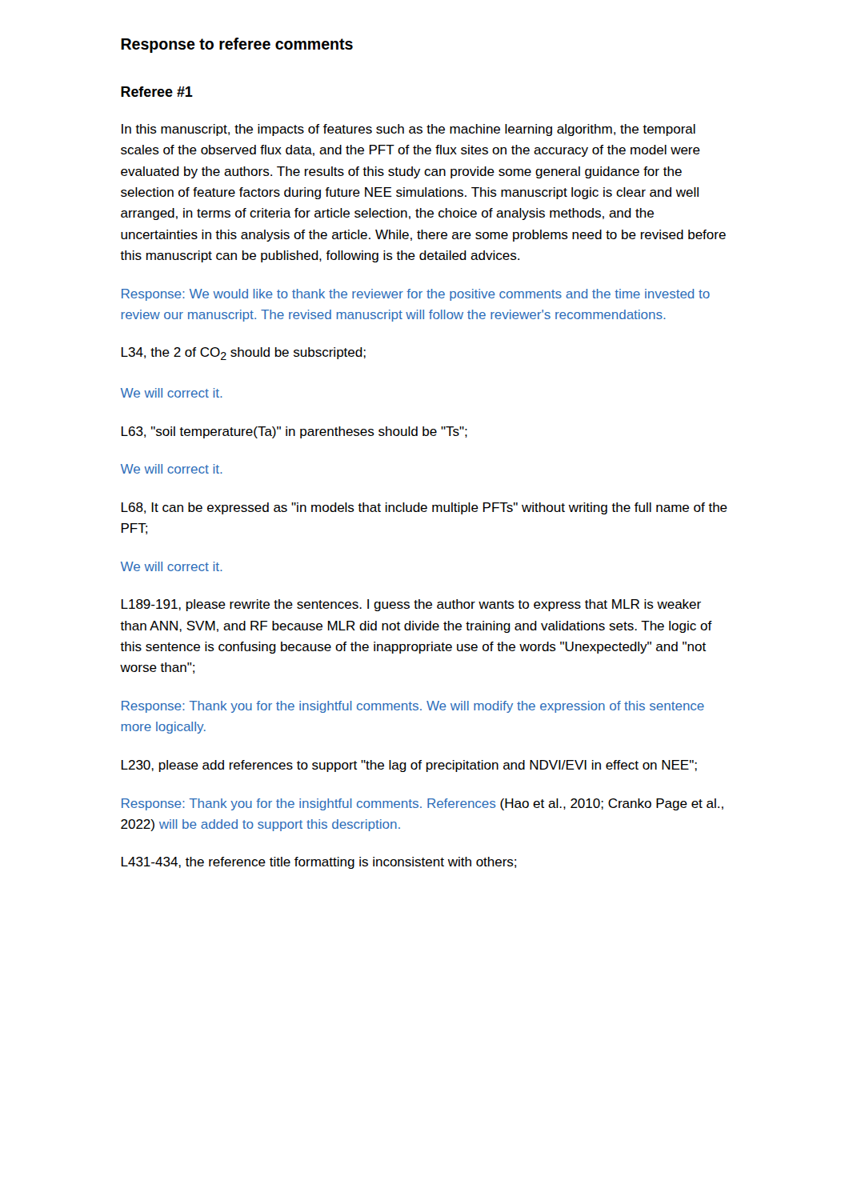Response to referee comments
Referee #1
In this manuscript, the impacts of features such as the machine learning algorithm, the temporal scales of the observed flux data, and the PFT of the flux sites on the accuracy of the model were evaluated by the authors. The results of this study can provide some general guidance for the selection of feature factors during future NEE simulations. This manuscript logic is clear and well arranged, in terms of criteria for article selection, the choice of analysis methods, and the uncertainties in this analysis of the article. While, there are some problems need to be revised before this manuscript can be published, following is the detailed advices.
Response: We would like to thank the reviewer for the positive comments and the time invested to review our manuscript. The revised manuscript will follow the reviewer's recommendations.
L34, the 2 of CO2 should be subscripted;
We will correct it.
L63, "soil temperature(Ta)" in parentheses should be "Ts";
We will correct it.
L68, It can be expressed as "in models that include multiple PFTs" without writing the full name of the PFT;
We will correct it.
L189-191, please rewrite the sentences. I guess the author wants to express that MLR is weaker than ANN, SVM, and RF because MLR did not divide the training and validations sets. The logic of this sentence is confusing because of the inappropriate use of the words "Unexpectedly" and "not worse than";
Response: Thank you for the insightful comments. We will modify the expression of this sentence more logically.
L230, please add references to support "the lag of precipitation and NDVI/EVI in effect on NEE";
Response: Thank you for the insightful comments. References (Hao et al., 2010; Cranko Page et al., 2022) will be added to support this description.
L431-434, the reference title formatting is inconsistent with others;